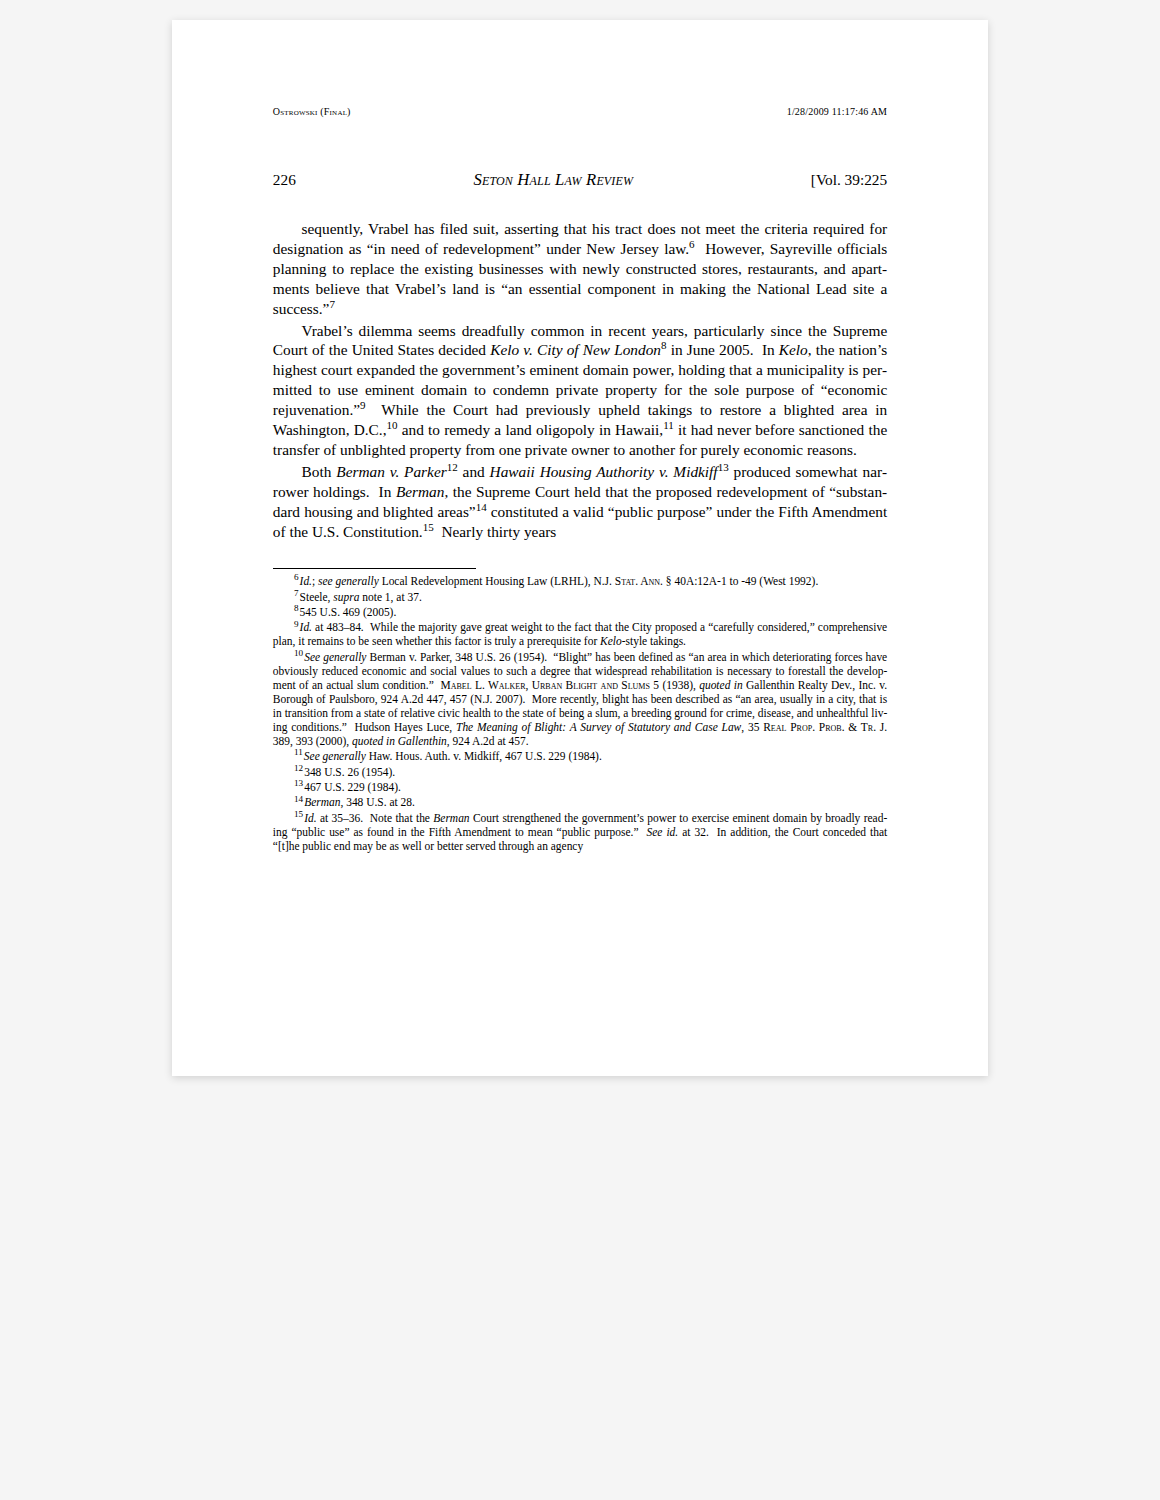Ostrowski (Final) 1/28/2009 11:17:46 AM
226 Seton Hall Law Review [Vol. 39:225
sequently, Vrabel has filed suit, asserting that his tract does not meet the criteria required for designation as “in need of redevelopment” under New Jersey law.6 However, Sayreville officials planning to replace the existing businesses with newly constructed stores, restaurants, and apartments believe that Vrabel’s land is “an essential component in making the National Lead site a success.”7
Vrabel’s dilemma seems dreadfully common in recent years, particularly since the Supreme Court of the United States decided Kelo v. City of New London8 in June 2005. In Kelo, the nation’s highest court expanded the government’s eminent domain power, holding that a municipality is permitted to use eminent domain to condemn private property for the sole purpose of “economic rejuvenation.”9 While the Court had previously upheld takings to restore a blighted area in Washington, D.C.,10 and to remedy a land oligopoly in Hawaii,11 it had never before sanctioned the transfer of unblighted property from one private owner to another for purely economic reasons.
Both Berman v. Parker12 and Hawaii Housing Authority v. Midkiff13 produced somewhat narrower holdings. In Berman, the Supreme Court held that the proposed redevelopment of “substandard housing and blighted areas”14 constituted a valid “public purpose” under the Fifth Amendment of the U.S. Constitution.15 Nearly thirty years
6 Id.; see generally Local Redevelopment Housing Law (LRHL), N.J. Stat. Ann. § 40A:12A-1 to -49 (West 1992).
7 Steele, supra note 1, at 37.
8545 U.S. 469 (2005).
9 Id. at 483–84. While the majority gave great weight to the fact that the City proposed a “carefully considered,” comprehensive plan, it remains to be seen whether this factor is truly a prerequisite for Kelo-style takings.
10 See generally Berman v. Parker, 348 U.S. 26 (1954). “Blight” has been defined as “an area in which deteriorating forces have obviously reduced economic and social values to such a degree that widespread rehabilitation is necessary to forestall the development of an actual slum condition.” Mabel L. Walker, Urban Blight and Slums 5 (1938), quoted in Gallenthin Realty Dev., Inc. v. Borough of Paulsboro, 924 A.2d 447, 457 (N.J. 2007). More recently, blight has been described as “an area, usually in a city, that is in transition from a state of relative civic health to the state of being a slum, a breeding ground for crime, disease, and unhealthful living conditions.” Hudson Hayes Luce, The Meaning of Blight: A Survey of Statutory and Case Law, 35 Real Prop. Prob. & Tr. J. 389, 393 (2000), quoted in Gallenthin, 924 A.2d at 457.
11 See generally Haw. Hous. Auth. v. Midkiff, 467 U.S. 229 (1984).
12348 U.S. 26 (1954).
13467 U.S. 229 (1984).
14 Berman, 348 U.S. at 28.
15 Id. at 35–36. Note that the Berman Court strengthened the government’s power to exercise eminent domain by broadly reading “public use” as found in the Fifth Amendment to mean “public purpose.” See id. at 32. In addition, the Court conceded that “[t]he public end may be as well or better served through an agency